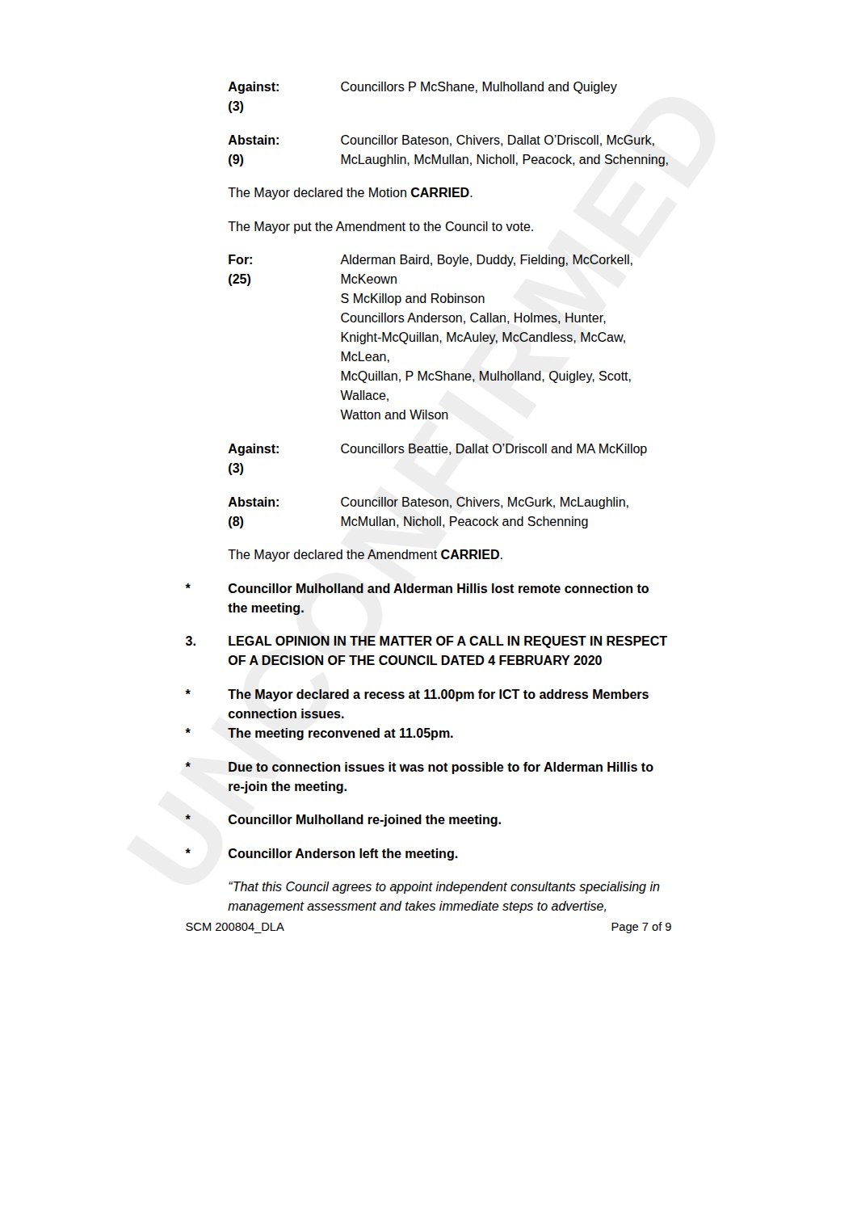UNCONFIRMED
Against:
(3)
Councillors P McShane, Mulholland and Quigley
Abstain:
(9)
Councillor Bateson, Chivers, Dallat O’Driscoll, McGurk,
McLaughlin, McMullan, Nicholl, Peacock, and Schenning,
The Mayor declared the Motion CARRIED.
The Mayor put the Amendment to the Council to vote.
For:
(25)
Alderman Baird, Boyle, Duddy, Fielding, McCorkell, McKeown
S McKillop and Robinson
Councillors Anderson, Callan, Holmes, Hunter,
Knight-McQuillan, McAuley, McCandless, McCaw, McLean,
McQuillan, P McShane, Mulholland, Quigley, Scott, Wallace,
Watton and Wilson
Against:
(3)
Councillors Beattie, Dallat O’Driscoll and MA McKillop
Abstain:
(8)
Councillor Bateson, Chivers, McGurk, McLaughlin,
McMullan, Nicholl, Peacock and Schenning
The Mayor declared the Amendment CARRIED.
* Councillor Mulholland and Alderman Hillis lost remote connection to the meeting.
3.
LEGAL OPINION IN THE MATTER OF A CALL IN REQUEST IN RESPECT OF A DECISION OF THE COUNCIL DATED 4 FEBRUARY 2020
*The Mayor declared a recess at 11.00pm for ICT to address Members connection issues.
*The meeting reconvened at 11.05pm.
* Due to connection issues it was not possible to for Alderman Hillis to re-join the meeting.
* Councillor Mulholland re-joined the meeting.
* Councillor Anderson left the meeting.
“That this Council agrees to appoint independent consultants specialising in management assessment and takes immediate steps to advertise,
SCM 200804_DLA
Page 7 of 9